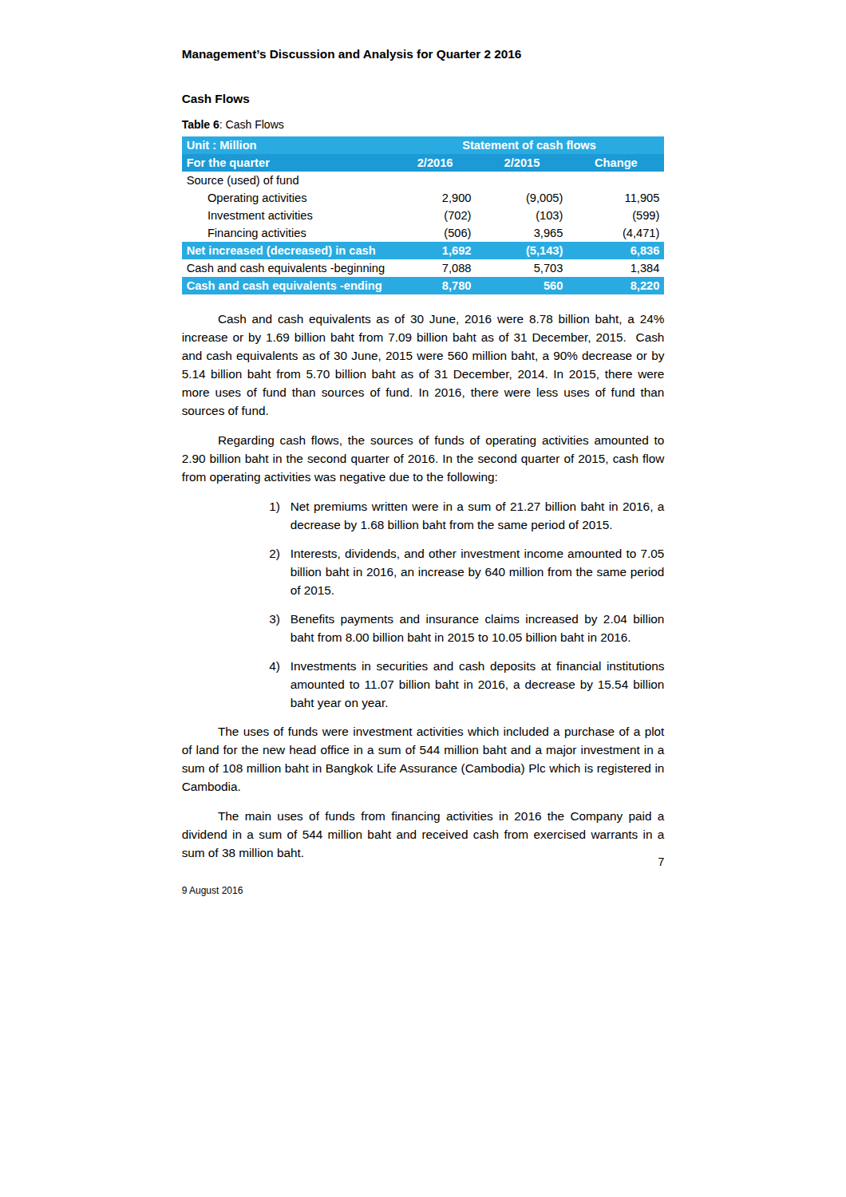Management’s Discussion and Analysis for Quarter 2 2016
Cash Flows
Table 6: Cash Flows
| Unit : Million | Statement of cash flows |
| For the quarter | 2/2016 | 2/2015 | Change |
| Source (used) of fund | | | |
| Operating activities | 2,900 | (9,005) | 11,905 |
| Investment activities | (702) | (103) | (599) |
| Financing activities | (506) | 3,965 | (4,471) |
| Net increased (decreased) in cash | 1,692 | (5,143) | 6,836 |
| Cash and cash equivalents -beginning | 7,088 | 5,703 | 1,384 |
| Cash and cash equivalents -ending | 8,780 | 560 | 8,220 |
Cash and cash equivalents as of 30 June, 2016 were 8.78 billion baht, a 24% increase or by 1.69 billion baht from 7.09 billion baht as of 31 December, 2015. Cash and cash equivalents as of 30 June, 2015 were 560 million baht, a 90% decrease or by 5.14 billion baht from 5.70 billion baht as of 31 December, 2014. In 2015, there were more uses of fund than sources of fund. In 2016, there were less uses of fund than sources of fund.
Regarding cash flows, the sources of funds of operating activities amounted to 2.90 billion baht in the second quarter of 2016. In the second quarter of 2015, cash flow from operating activities was negative due to the following:
Net premiums written were in a sum of 21.27 billion baht in 2016, a decrease by 1.68 billion baht from the same period of 2015.
Interests, dividends, and other investment income amounted to 7.05 billion baht in 2016, an increase by 640 million from the same period of 2015.
Benefits payments and insurance claims increased by 2.04 billion baht from 8.00 billion baht in 2015 to 10.05 billion baht in 2016.
Investments in securities and cash deposits at financial institutions amounted to 11.07 billion baht in 2016, a decrease by 15.54 billion baht year on year.
The uses of funds were investment activities which included a purchase of a plot of land for the new head office in a sum of 544 million baht and a major investment in a sum of 108 million baht in Bangkok Life Assurance (Cambodia) Plc which is registered in Cambodia.
The main uses of funds from financing activities in 2016 the Company paid a dividend in a sum of 544 million baht and received cash from exercised warrants in a sum of 38 million baht.
7
9 August 2016